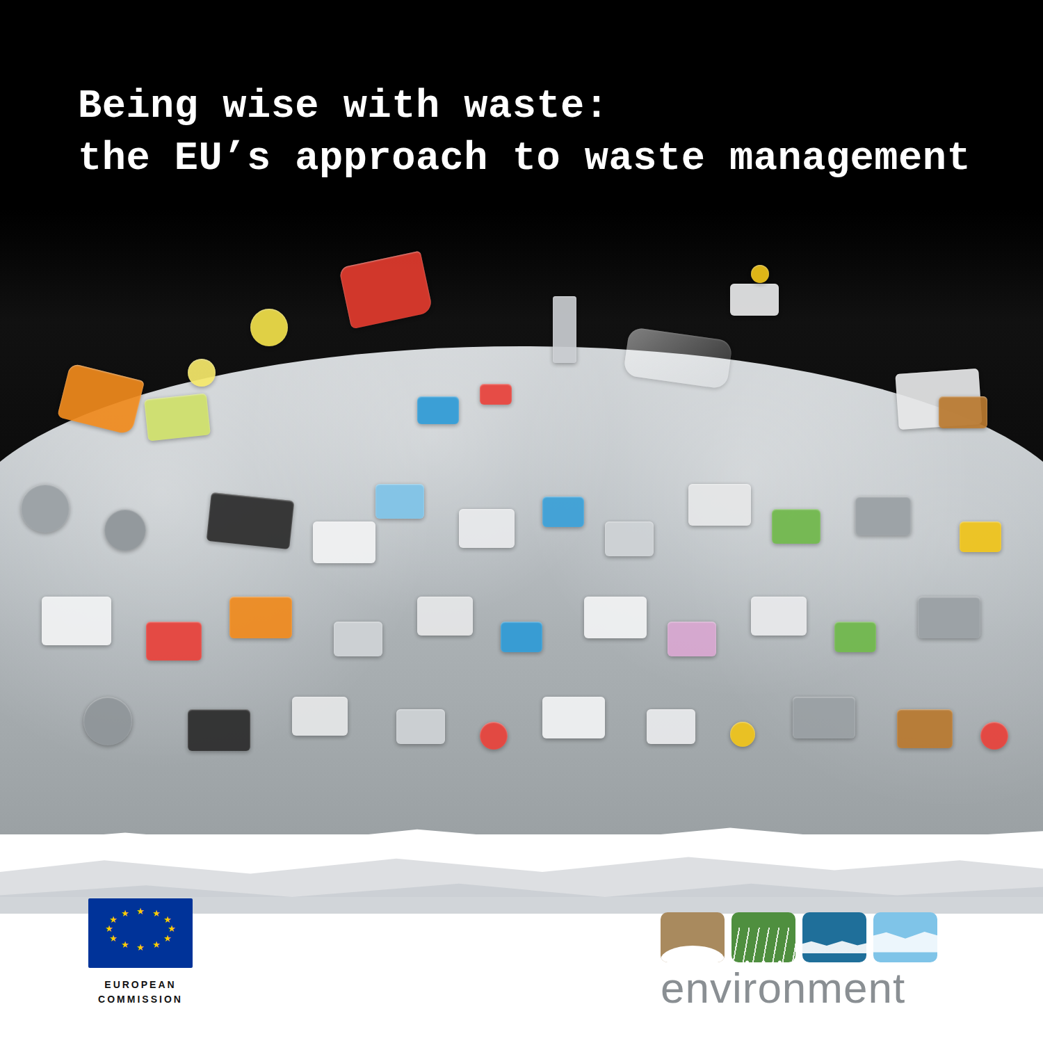Being wise with waste: the EU’s approach to waste management
EUROPEAN
COMMISSION
environment